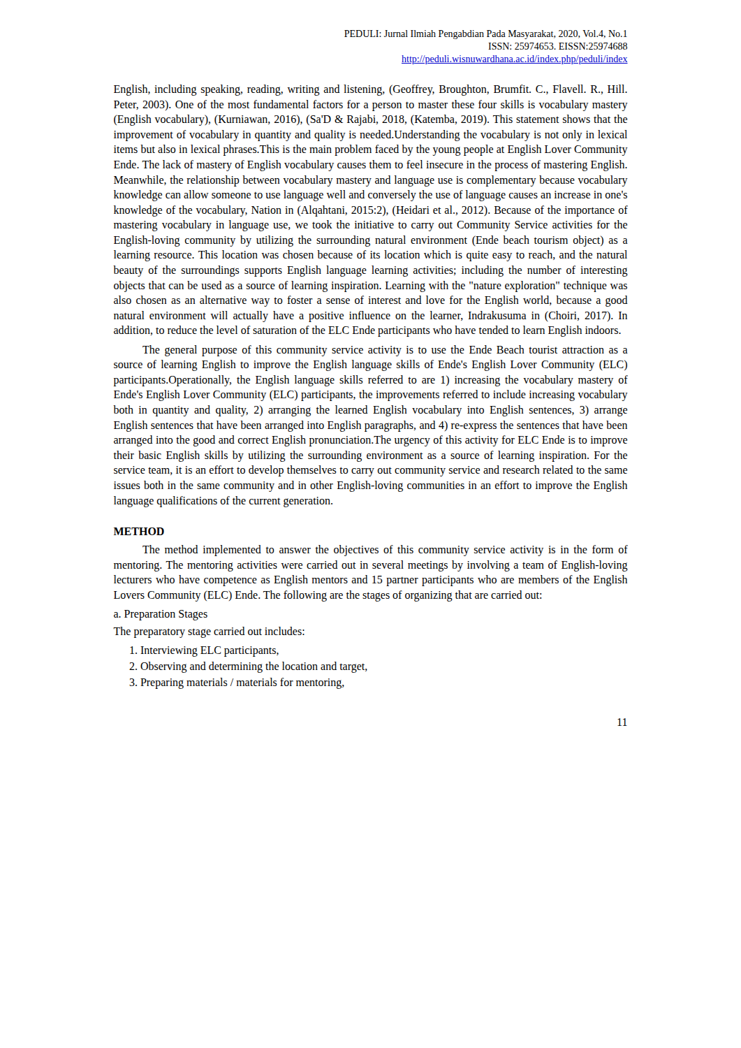PEDULI: Jurnal Ilmiah Pengabdian Pada Masyarakat, 2020, Vol.4, No.1
ISSN: 25974653. EISSN:25974688
http://peduli.wisnuwardhana.ac.id/index.php/peduli/index
English, including speaking, reading, writing and listening, (Geoffrey, Broughton, Brumfit. C., Flavell. R., Hill. Peter, 2003). One of the most fundamental factors for a person to master these four skills is vocabulary mastery (English vocabulary), (Kurniawan, 2016), (Sa'D & Rajabi, 2018, (Katemba, 2019). This statement shows that the improvement of vocabulary in quantity and quality is needed.Understanding the vocabulary is not only in lexical items but also in lexical phrases.This is the main problem faced by the young people at English Lover Community Ende. The lack of mastery of English vocabulary causes them to feel insecure in the process of mastering English. Meanwhile, the relationship between vocabulary mastery and language use is complementary because vocabulary knowledge can allow someone to use language well and conversely the use of language causes an increase in one's knowledge of the vocabulary, Nation in (Alqahtani, 2015:2), (Heidari et al., 2012). Because of the importance of mastering vocabulary in language use, we took the initiative to carry out Community Service activities for the English-loving community by utilizing the surrounding natural environment (Ende beach tourism object) as a learning resource. This location was chosen because of its location which is quite easy to reach, and the natural beauty of the surroundings supports English language learning activities; including the number of interesting objects that can be used as a source of learning inspiration. Learning with the "nature exploration" technique was also chosen as an alternative way to foster a sense of interest and love for the English world, because a good natural environment will actually have a positive influence on the learner, Indrakusuma in (Choiri, 2017). In addition, to reduce the level of saturation of the ELC Ende participants who have tended to learn English indoors.
The general purpose of this community service activity is to use the Ende Beach tourist attraction as a source of learning English to improve the English language skills of Ende's English Lover Community (ELC) participants.Operationally, the English language skills referred to are 1) increasing the vocabulary mastery of Ende's English Lover Community (ELC) participants, the improvements referred to include increasing vocabulary both in quantity and quality, 2) arranging the learned English vocabulary into English sentences, 3) arrange English sentences that have been arranged into English paragraphs, and 4) re-express the sentences that have been arranged into the good and correct English pronunciation.The urgency of this activity for ELC Ende is to improve their basic English skills by utilizing the surrounding environment as a source of learning inspiration. For the service team, it is an effort to develop themselves to carry out community service and research related to the same issues both in the same community and in other English-loving communities in an effort to improve the English language qualifications of the current generation.
METHOD
The method implemented to answer the objectives of this community service activity is in the form of mentoring. The mentoring activities were carried out in several meetings by involving a team of English-loving lecturers who have competence as English mentors and 15 partner participants who are members of the English Lovers Community (ELC) Ende. The following are the stages of organizing that are carried out:
a. Preparation Stages
The preparatory stage carried out includes:
Interviewing ELC participants,
Observing and determining the location and target,
Preparing materials / materials for mentoring,
11